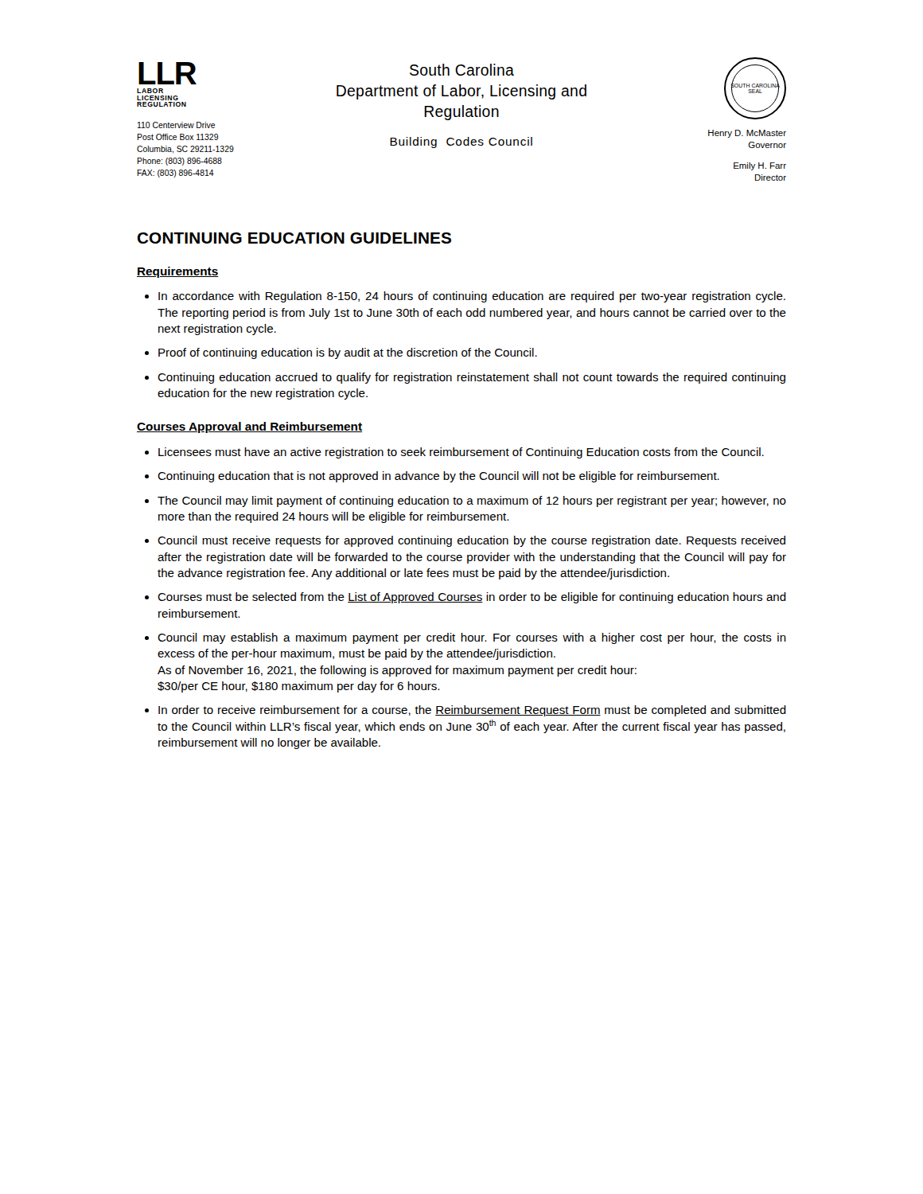LLR LABOR
LICENSING
REGULATION
110 Centerview Drive
Post Office Box 11329
Columbia, SC 29211-1329
Phone: (803) 896-4688
FAX: (803) 896-4814
South Carolina
Department of Labor, Licensing and Regulation
Building Codes Council
SOUTH CAROLINA
SEAL
Henry D. McMaster Governor
Emily H. Farr Director
CONTINUING EDUCATION GUIDELINES
Requirements
In accordance with Regulation 8-150, 24 hours of continuing education are required per two-year registration cycle. The reporting period is from July 1st to June 30th of each odd numbered year, and hours cannot be carried over to the next registration cycle.
Proof of continuing education is by audit at the discretion of the Council.
Continuing education accrued to qualify for registration reinstatement shall not count towards the required continuing education for the new registration cycle.
Courses Approval and Reimbursement
Licensees must have an active registration to seek reimbursement of Continuing Education costs from the Council.
Continuing education that is not approved in advance by the Council will not be eligible for reimbursement.
The Council may limit payment of continuing education to a maximum of 12 hours per registrant per year; however, no more than the required 24 hours will be eligible for reimbursement.
Council must receive requests for approved continuing education by the course registration date. Requests received after the registration date will be forwarded to the course provider with the understanding that the Council will pay for the advance registration fee. Any additional or late fees must be paid by the attendee/jurisdiction.
Courses must be selected from the List of Approved Courses in order to be eligible for continuing education hours and reimbursement.
Council may establish a maximum payment per credit hour. For courses with a higher cost per hour, the costs in excess of the per-hour maximum, must be paid by the attendee/jurisdiction.
As of November 16, 2021, the following is approved for maximum payment per credit hour:
$30/per CE hour, $180 maximum per day for 6 hours.
In order to receive reimbursement for a course, the Reimbursement Request Form must be completed and submitted to the Council within LLR’s fiscal year, which ends on June 30th of each year. After the current fiscal year has passed, reimbursement will no longer be available.